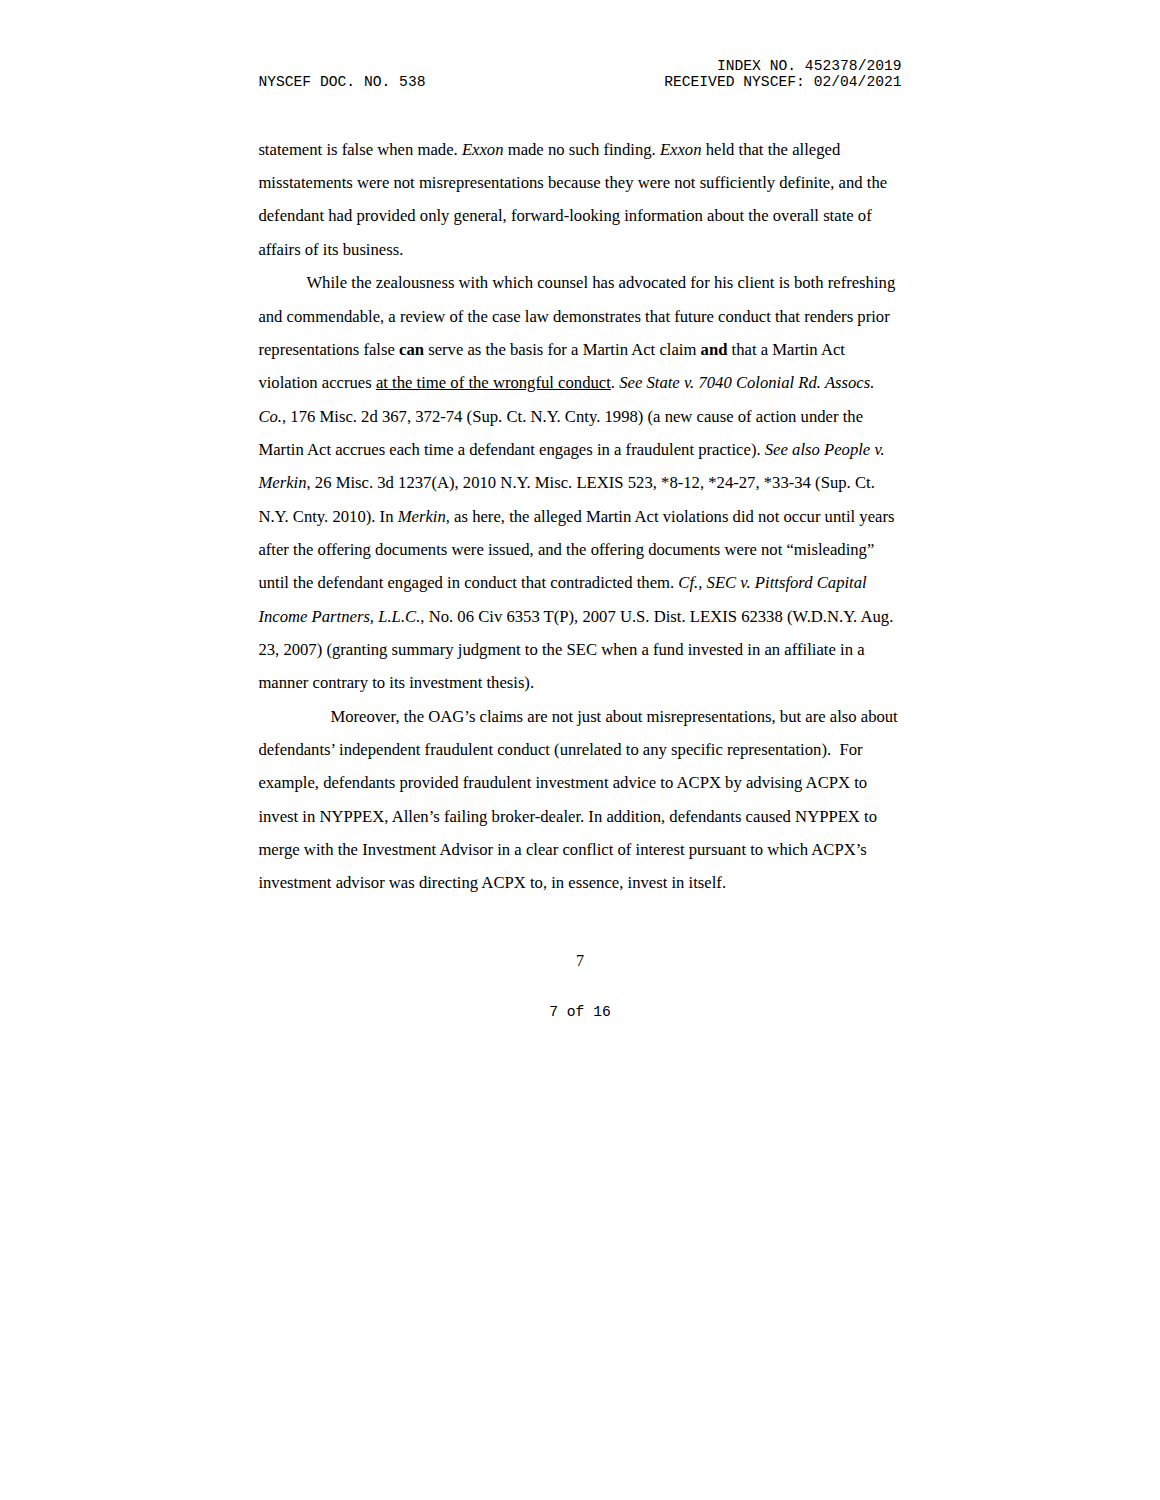INDEX NO. 452378/2019
NYSCEF DOC. NO. 538 RECEIVED NYSCEF: 02/04/2021
statement is false when made. Exxon made no such finding. Exxon held that the alleged misstatements were not misrepresentations because they were not sufficiently definite, and the defendant had provided only general, forward-looking information about the overall state of affairs of its business.
While the zealousness with which counsel has advocated for his client is both refreshing and commendable, a review of the case law demonstrates that future conduct that renders prior representations false can serve as the basis for a Martin Act claim and that a Martin Act violation accrues at the time of the wrongful conduct. See State v. 7040 Colonial Rd. Assocs. Co., 176 Misc. 2d 367, 372-74 (Sup. Ct. N.Y. Cnty. 1998) (a new cause of action under the Martin Act accrues each time a defendant engages in a fraudulent practice). See also People v. Merkin, 26 Misc. 3d 1237(A), 2010 N.Y. Misc. LEXIS 523, *8-12, *24-27, *33-34 (Sup. Ct. N.Y. Cnty. 2010). In Merkin, as here, the alleged Martin Act violations did not occur until years after the offering documents were issued, and the offering documents were not “misleading” until the defendant engaged in conduct that contradicted them. Cf., SEC v. Pittsford Capital Income Partners, L.L.C., No. 06 Civ 6353 T(P), 2007 U.S. Dist. LEXIS 62338 (W.D.N.Y. Aug. 23, 2007) (granting summary judgment to the SEC when a fund invested in an affiliate in a manner contrary to its investment thesis).
Moreover, the OAG’s claims are not just about misrepresentations, but are also about defendants’ independent fraudulent conduct (unrelated to any specific representation). For example, defendants provided fraudulent investment advice to ACPX by advising ACPX to invest in NYPPEX, Allen’s failing broker-dealer. In addition, defendants caused NYPPEX to merge with the Investment Advisor in a clear conflict of interest pursuant to which ACPX’s investment advisor was directing ACPX to, in essence, invest in itself.
7
7 of 16